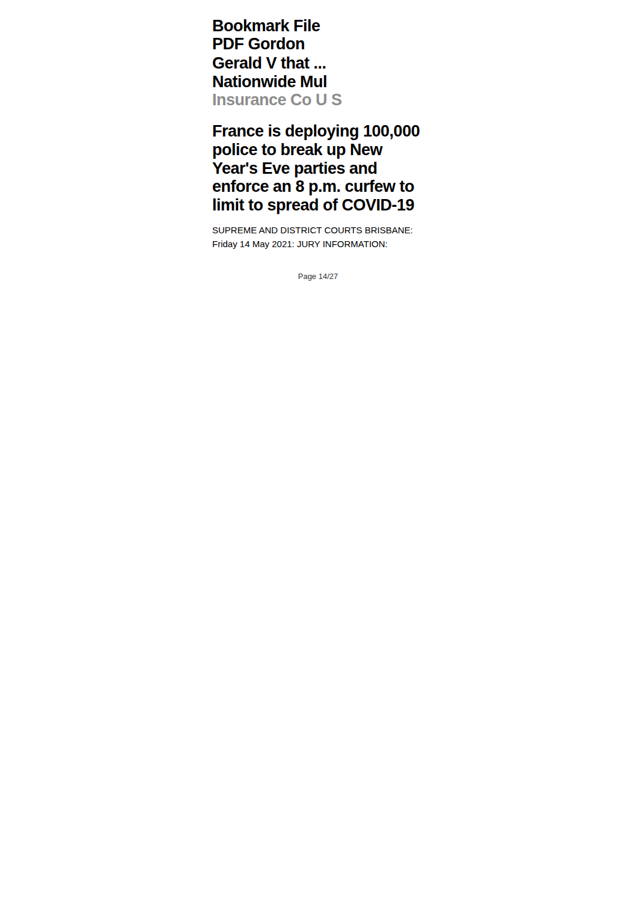Bookmark File
PDF Gordon
Gerald V that ...
Nationwide Mul
Insurance Co U S
France is deploying 100,000 police to break up New Year's Eve parties and enforce an 8 p.m. curfew to limit to spread of COVID-19
Supreme Court Transcript Of Record With Supporting Pleadings
SUPREME AND DISTRICT COURTS BRISBANE: Friday 14 May 2021: JURY INFORMATION:
Page 14/27